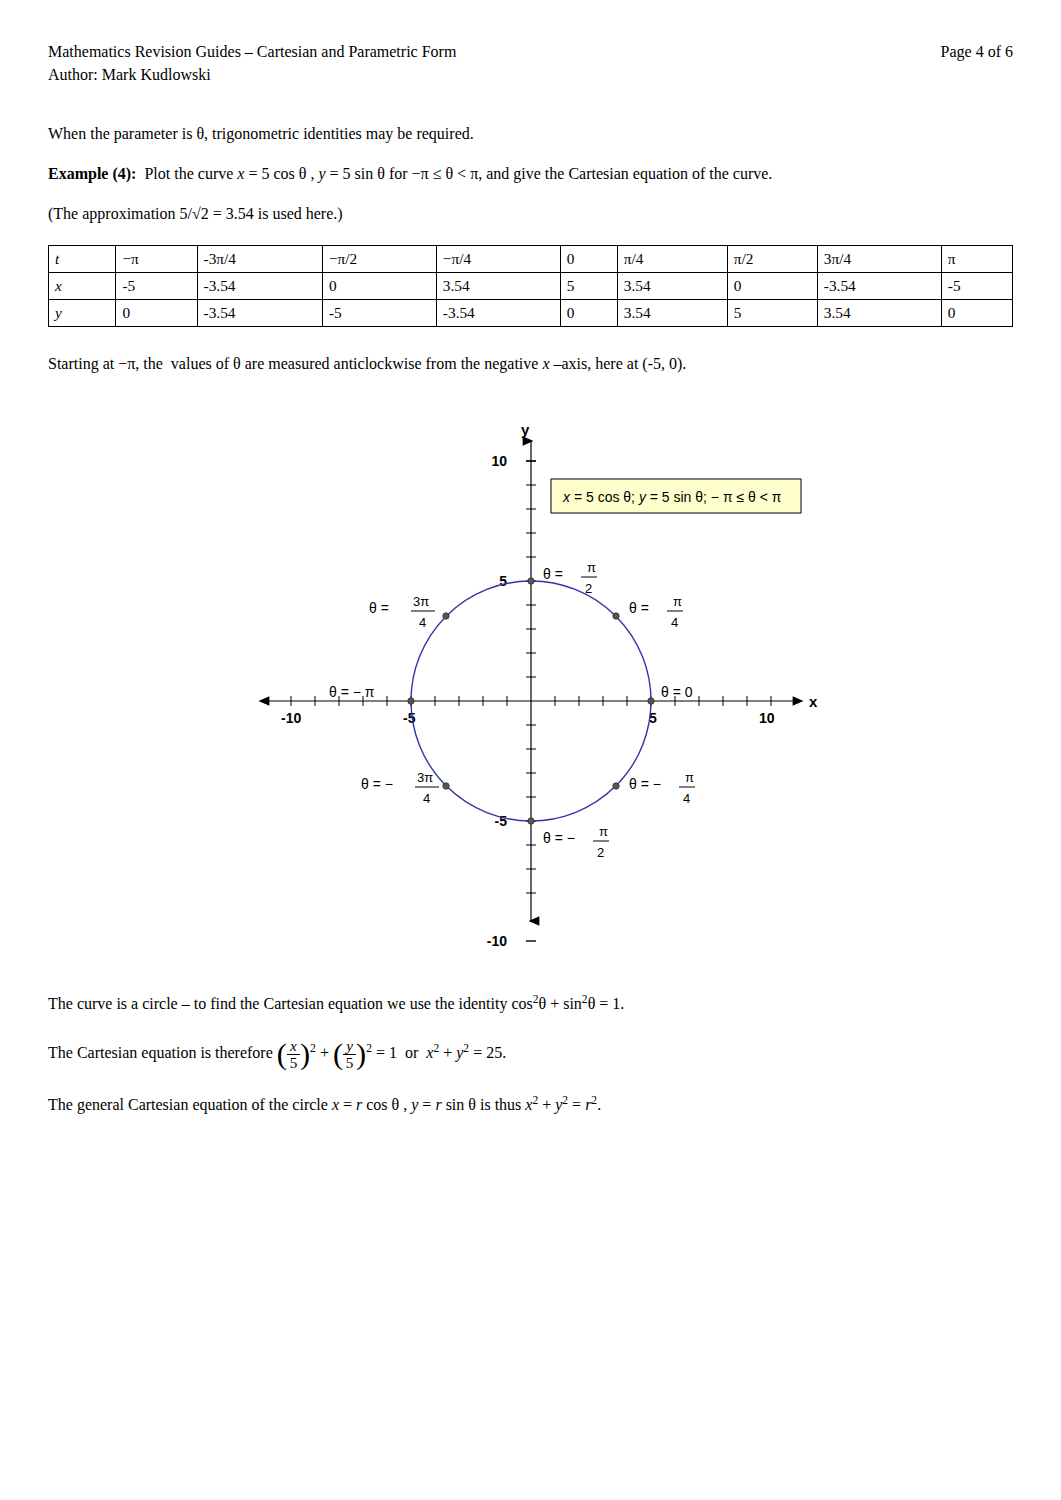Mathematics Revision Guides – Cartesian and Parametric Form
Page 4 of 6
Author: Mark Kudlowski
When the parameter is θ, trigonometric identities may be required.
Example (4): Plot the curve x = 5 cos θ , y = 5 sin θ for −π ≤ θ < π, and give the Cartesian equation of the curve.
(The approximation 5/√2 = 3.54 is used here.)
| t | −π | -3π/4 | −π/2 | −π/4 | 0 | π/4 | π/2 | 3π/4 | π |
| x | -5 | -3.54 | 0 | 3.54 | 5 | 3.54 | 0 | -3.54 | -5 |
| y | 0 | -3.54 | -5 | -3.54 | 0 | 3.54 | 5 | 3.54 | 0 |
Starting at −π, the values of θ are measured anticlockwise from the negative x –axis, here at (-5, 0).
y x -10 -5 5 10 5 10 -5 -10 θ = 0 θ = π 4 θ = π 2 θ = 3π 4 θ = − π θ = − 3π 4 θ = − π 2 θ = − π 4 x = 5 cos θ; y = 5 sin θ; − π ≤ θ < π
The curve is a circle – to find the Cartesian equation we use the identity cos2θ + sin2θ = 1.
The Cartesian equation is therefore (x 5)2 + (y 5)2 = 1 or x2 + y2 = 25.
The general Cartesian equation of the circle x = r cos θ , y = r sin θ is thus x2 + y2 = r2.